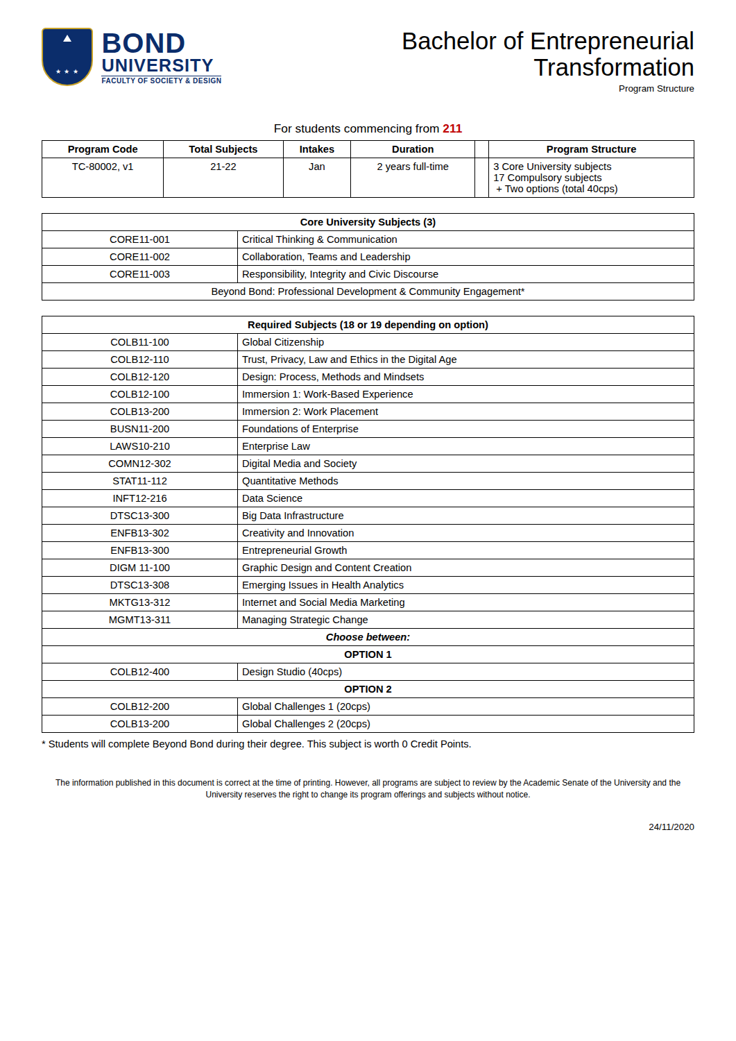BOND UNIVERSITY FACULTY OF SOCIETY & DESIGN
Bachelor of Entrepreneurial
Transformation
Program Structure
For students commencing from 211
| Program Code | Total Subjects | Intakes | Duration | | Program Structure |
| --- | --- | --- | --- | --- | --- |
| TC-80002, v1 | 21-22 | Jan | 2 years full-time | | 3 Core University subjects 17 Compulsory subjects + Two options (total 40cps) |
| Core University Subjects (3) |
| CORE11-001 | Critical Thinking & Communication |
| CORE11-002 | Collaboration, Teams and Leadership |
| CORE11-003 | Responsibility, Integrity and Civic Discourse |
| Beyond Bond: Professional Development & Community Engagement* |
| Required Subjects (18 or 19 depending on option) |
| COLB11-100 | Global Citizenship |
| COLB12-110 | Trust, Privacy, Law and Ethics in the Digital Age |
| COLB12-120 | Design: Process, Methods and Mindsets |
| COLB12-100 | Immersion 1: Work-Based Experience |
| COLB13-200 | Immersion 2: Work Placement |
| BUSN11-200 | Foundations of Enterprise |
| LAWS10-210 | Enterprise Law |
| COMN12-302 | Digital Media and Society |
| STAT11-112 | Quantitative Methods |
| INFT12-216 | Data Science |
| DTSC13-300 | Big Data Infrastructure |
| ENFB13-302 | Creativity and Innovation |
| ENFB13-300 | Entrepreneurial Growth |
| DIGM 11-100 | Graphic Design and Content Creation |
| DTSC13-308 | Emerging Issues in Health Analytics |
| MKTG13-312 | Internet and Social Media Marketing |
| MGMT13-311 | Managing Strategic Change |
| Choose between: |
| OPTION 1 |
| COLB12-400 | Design Studio (40cps) |
| OPTION 2 |
| COLB12-200 | Global Challenges 1 (20cps) |
| COLB13-200 | Global Challenges 2 (20cps) |
* Students will complete Beyond Bond during their degree. This subject is worth 0 Credit Points.
The information published in this document is correct at the time of printing. However, all programs are subject to review by the Academic Senate of the University and the University reserves the right to change its program offerings and subjects without notice.
24/11/2020